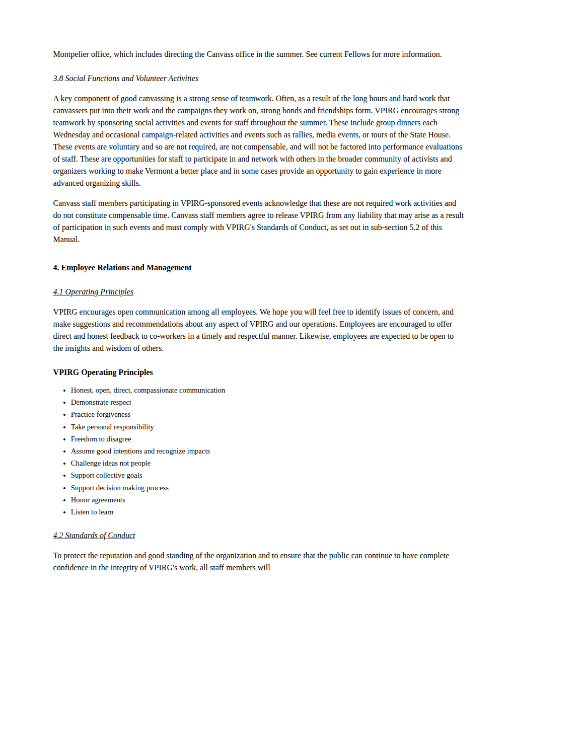Montpelier office, which includes directing the Canvass office in the summer. See current Fellows for more information.
3.8 Social Functions and Volunteer Activities
A key component of good canvassing is a strong sense of teamwork. Often, as a result of the long hours and hard work that canvassers put into their work and the campaigns they work on, strong bonds and friendships form. VPIRG encourages strong teamwork by sponsoring social activities and events for staff throughout the summer. These include group dinners each Wednesday and occasional campaign-related activities and events such as rallies, media events, or tours of the State House. These events are voluntary and so are not required, are not compensable, and will not be factored into performance evaluations of staff. These are opportunities for staff to participate in and network with others in the broader community of activists and organizers working to make Vermont a better place and in some cases provide an opportunity to gain experience in more advanced organizing skills.
Canvass staff members participating in VPIRG-sponsored events acknowledge that these are not required work activities and do not constitute compensable time. Canvass staff members agree to release VPIRG from any liability that may arise as a result of participation in such events and must comply with VPIRG's Standards of Conduct, as set out in sub-section 5.2 of this Manual.
4. Employee Relations and Management
4.1 Operating Principles
VPIRG encourages open communication among all employees. We hope you will feel free to identify issues of concern, and make suggestions and recommendations about any aspect of VPIRG and our operations. Employees are encouraged to offer direct and honest feedback to co-workers in a timely and respectful manner. Likewise, employees are expected to be open to the insights and wisdom of others.
VPIRG Operating Principles
Honest, open, direct, compassionate communication
Demonstrate respect
Practice forgiveness
Take personal responsibility
Freedom to disagree
Assume good intentions and recognize impacts
Challenge ideas not people
Support collective goals
Support decision making process
Honor agreements
Listen to learn
4.2 Standards of Conduct
To protect the reputation and good standing of the organization and to ensure that the public can continue to have complete confidence in the integrity of VPIRG's work, all staff members will